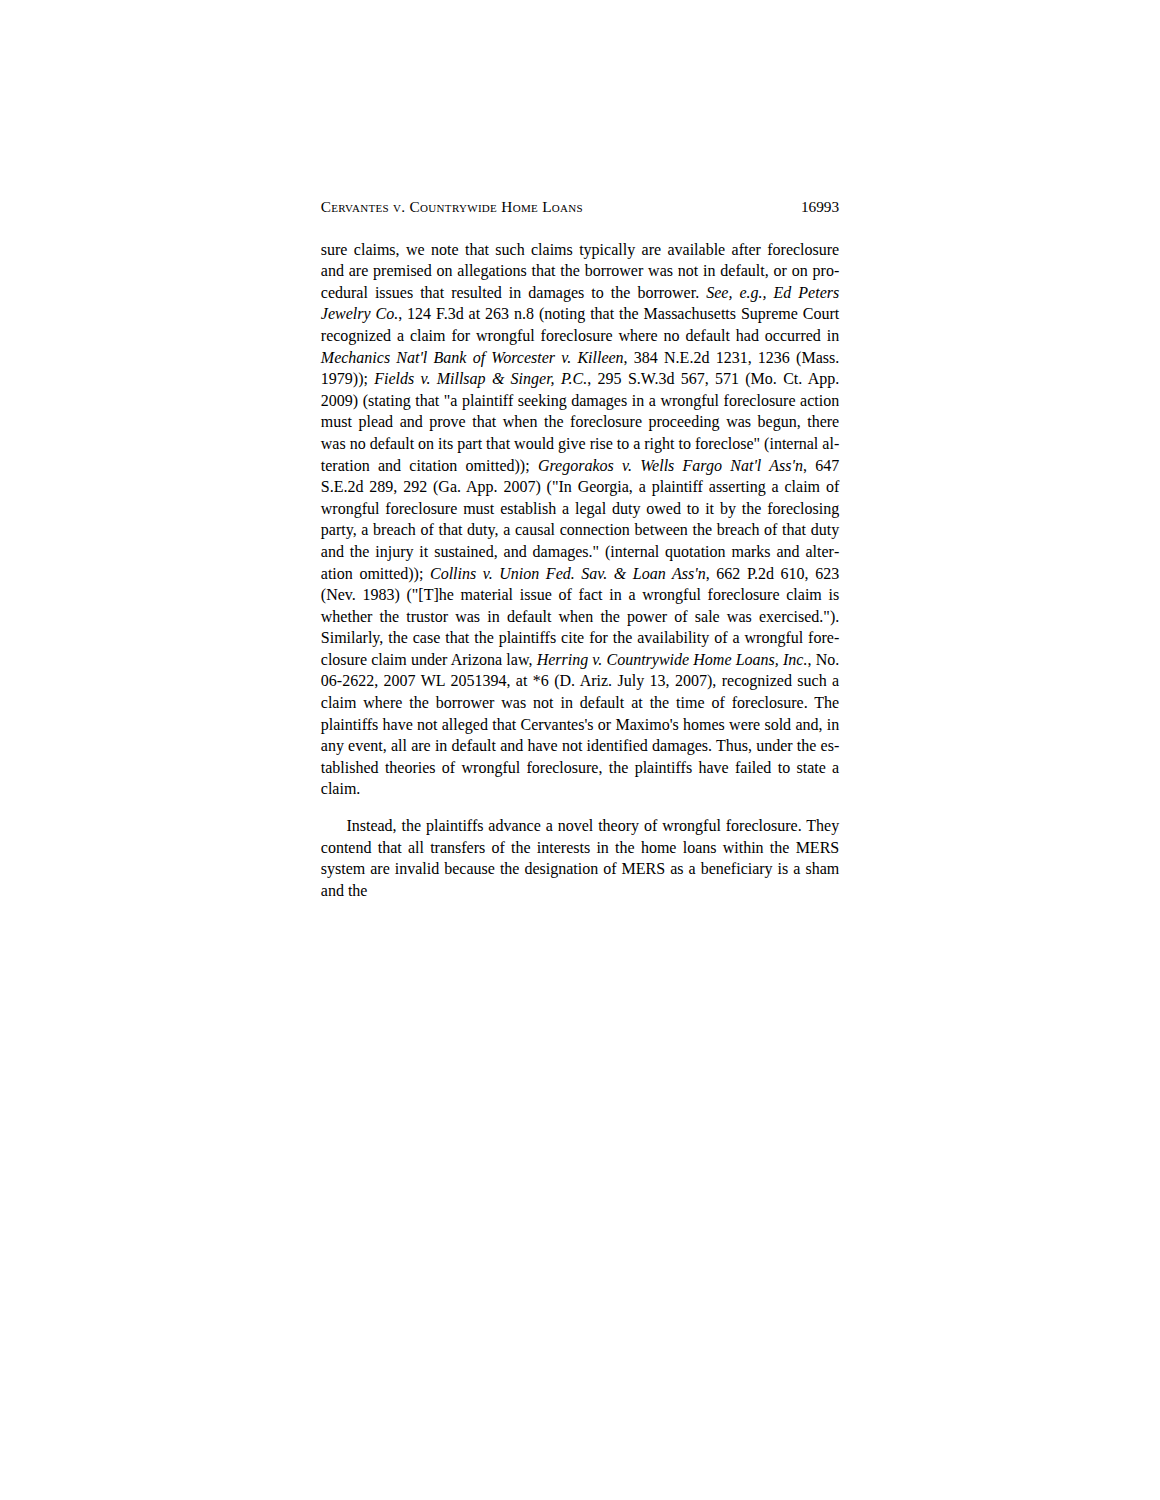Cervantes v. Countrywide Home Loans 16993
sure claims, we note that such claims typically are available after foreclosure and are premised on allegations that the borrower was not in default, or on procedural issues that resulted in damages to the borrower. See, e.g., Ed Peters Jewelry Co., 124 F.3d at 263 n.8 (noting that the Massachusetts Supreme Court recognized a claim for wrongful foreclosure where no default had occurred in Mechanics Nat'l Bank of Worcester v. Killeen, 384 N.E.2d 1231, 1236 (Mass. 1979)); Fields v. Millsap & Singer, P.C., 295 S.W.3d 567, 571 (Mo. Ct. App. 2009) (stating that "a plaintiff seeking damages in a wrongful foreclosure action must plead and prove that when the foreclosure proceeding was begun, there was no default on its part that would give rise to a right to foreclose" (internal alteration and citation omitted)); Gregorakos v. Wells Fargo Nat'l Ass'n, 647 S.E.2d 289, 292 (Ga. App. 2007) ("In Georgia, a plaintiff asserting a claim of wrongful foreclosure must establish a legal duty owed to it by the foreclosing party, a breach of that duty, a causal connection between the breach of that duty and the injury it sustained, and damages." (internal quotation marks and alteration omitted)); Collins v. Union Fed. Sav. & Loan Ass'n, 662 P.2d 610, 623 (Nev. 1983) ("[T]he material issue of fact in a wrongful foreclosure claim is whether the trustor was in default when the power of sale was exercised."). Similarly, the case that the plaintiffs cite for the availability of a wrongful foreclosure claim under Arizona law, Herring v. Countrywide Home Loans, Inc., No. 06-2622, 2007 WL 2051394, at *6 (D. Ariz. July 13, 2007), recognized such a claim where the borrower was not in default at the time of foreclosure. The plaintiffs have not alleged that Cervantes's or Maximo's homes were sold and, in any event, all are in default and have not identified damages. Thus, under the established theories of wrongful foreclosure, the plaintiffs have failed to state a claim.
Instead, the plaintiffs advance a novel theory of wrongful foreclosure. They contend that all transfers of the interests in the home loans within the MERS system are invalid because the designation of MERS as a beneficiary is a sham and the